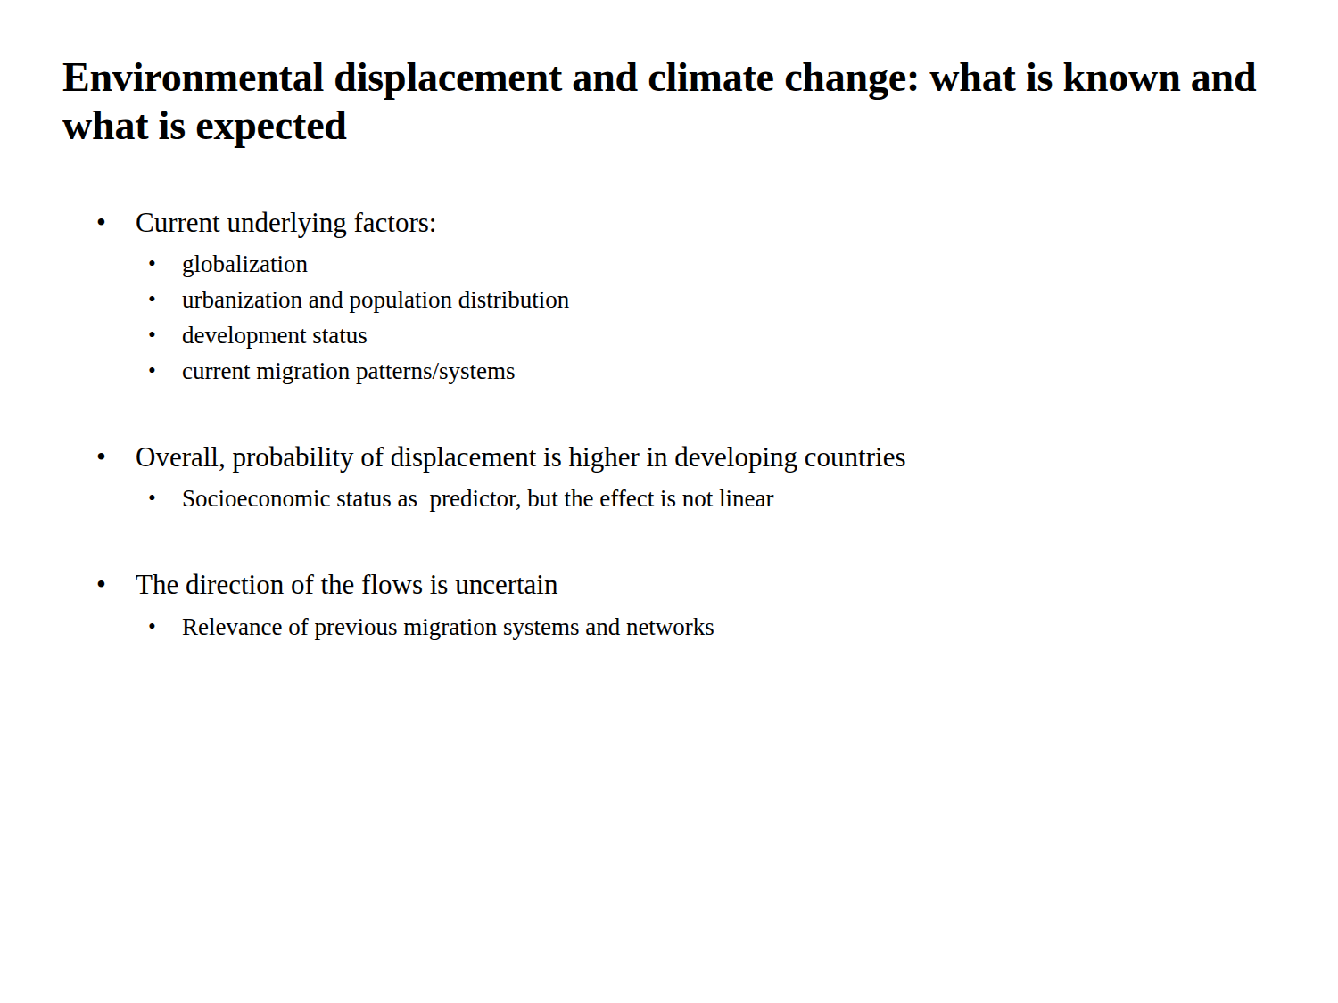Environmental displacement and climate change: what is known and what is expected
Current underlying factors:
globalization
urbanization and population distribution
development status
current migration patterns/systems
Overall, probability of displacement is higher in developing countries
Socioeconomic status as predictor, but the effect is not linear
The direction of the flows is uncertain
Relevance of previous migration systems and networks